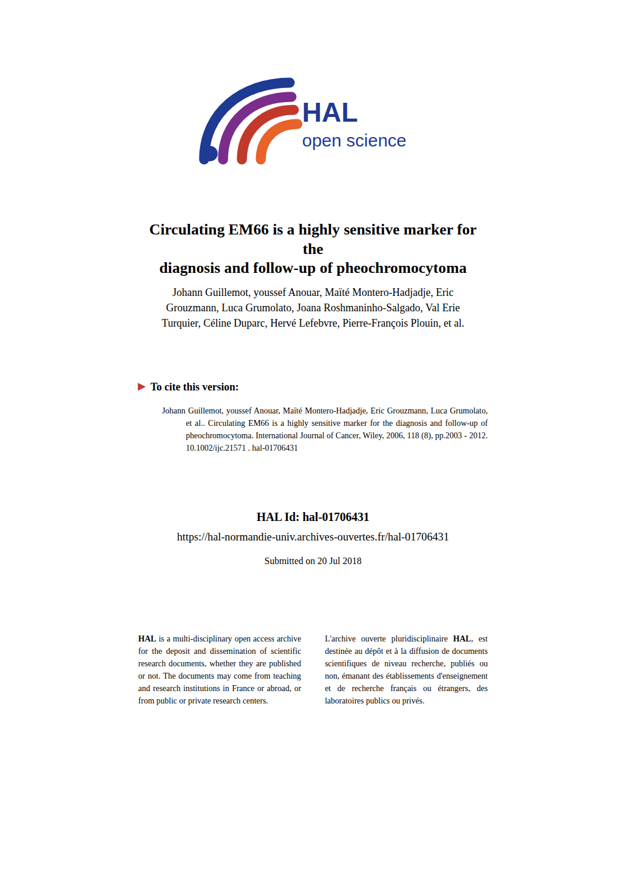HAL open science
Circulating EM66 is a highly sensitive marker for the
diagnosis and follow-up of pheochromocytoma
Johann Guillemot, youssef Anouar, Maïté Montero-Hadjadje, Eric Grouzmann, Luca Grumolato, Joana Roshmaninho-Salgado, Val Erie Turquier, Céline Duparc, Hervé Lefebvre, Pierre-François Plouin, et al.
▶To cite this version:
Johann Guillemot, youssef Anouar, Maïté Montero-Hadjadje, Eric Grouzmann, Luca Grumolato, et al.. Circulating EM66 is a highly sensitive marker for the diagnosis and follow-up of pheochromocytoma. International Journal of Cancer, Wiley, 2006, 118 (8), pp.2003 - 2012. 10.1002/ijc.21571 . hal-01706431
HAL Id: hal-01706431
https://hal-normandie-univ.archives-ouvertes.fr/hal-01706431
Submitted on 20 Jul 2018
HAL is a multi-disciplinary open access archive for the deposit and dissemination of scientific research documents, whether they are published or not. The documents may come from teaching and research institutions in France or abroad, or from public or private research centers.
L'archive ouverte pluridisciplinaire HAL, est destinée au dépôt et à la diffusion de documents scientifiques de niveau recherche, publiés ou non, émanant des établissements d'enseignement et de recherche français ou étrangers, des laboratoires publics ou privés.